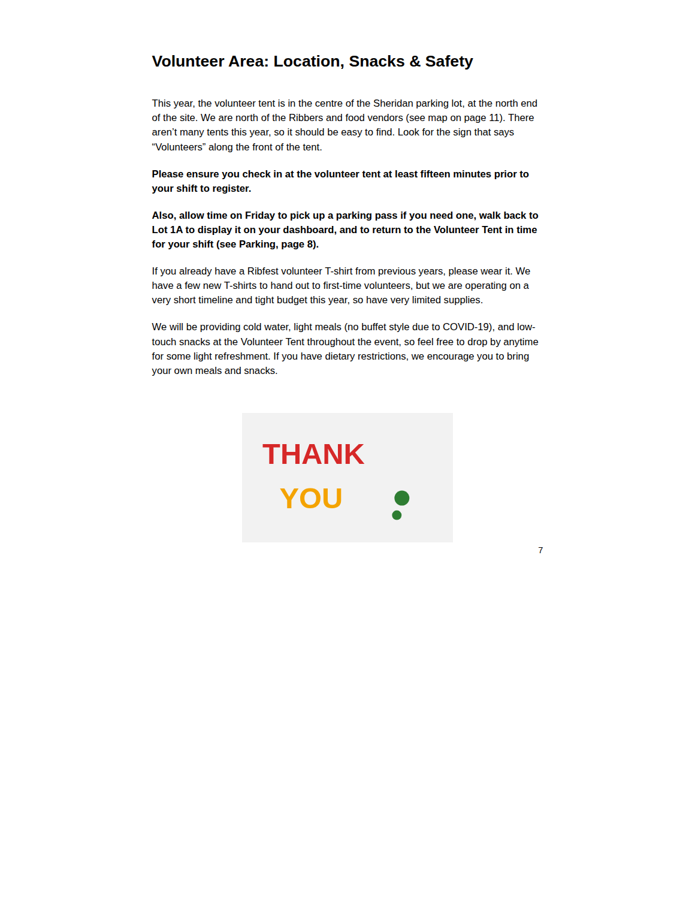Volunteer Area: Location, Snacks & Safety
This year, the volunteer tent is in the centre of the Sheridan parking lot, at the north end of the site. We are north of the Ribbers and food vendors (see map on page 11). There aren’t many tents this year, so it should be easy to find. Look for the sign that says “Volunteers” along the front of the tent.
Please ensure you check in at the volunteer tent at least fifteen minutes prior to your shift to register.
Also, allow time on Friday to pick up a parking pass if you need one, walk back to Lot 1A to display it on your dashboard, and to return to the Volunteer Tent in time for your shift (see Parking, page 8).
If you already have a Ribfest volunteer T-shirt from previous years, please wear it. We have a few new T-shirts to hand out to first-time volunteers, but we are operating on a very short timeline and tight budget this year, so have very limited supplies.
We will be providing cold water, light meals (no buffet style due to COVID-19), and low-touch snacks at the Volunteer Tent throughout the event, so feel free to drop by anytime for some light refreshment. If you have dietary restrictions, we encourage you to bring your own meals and snacks.
7